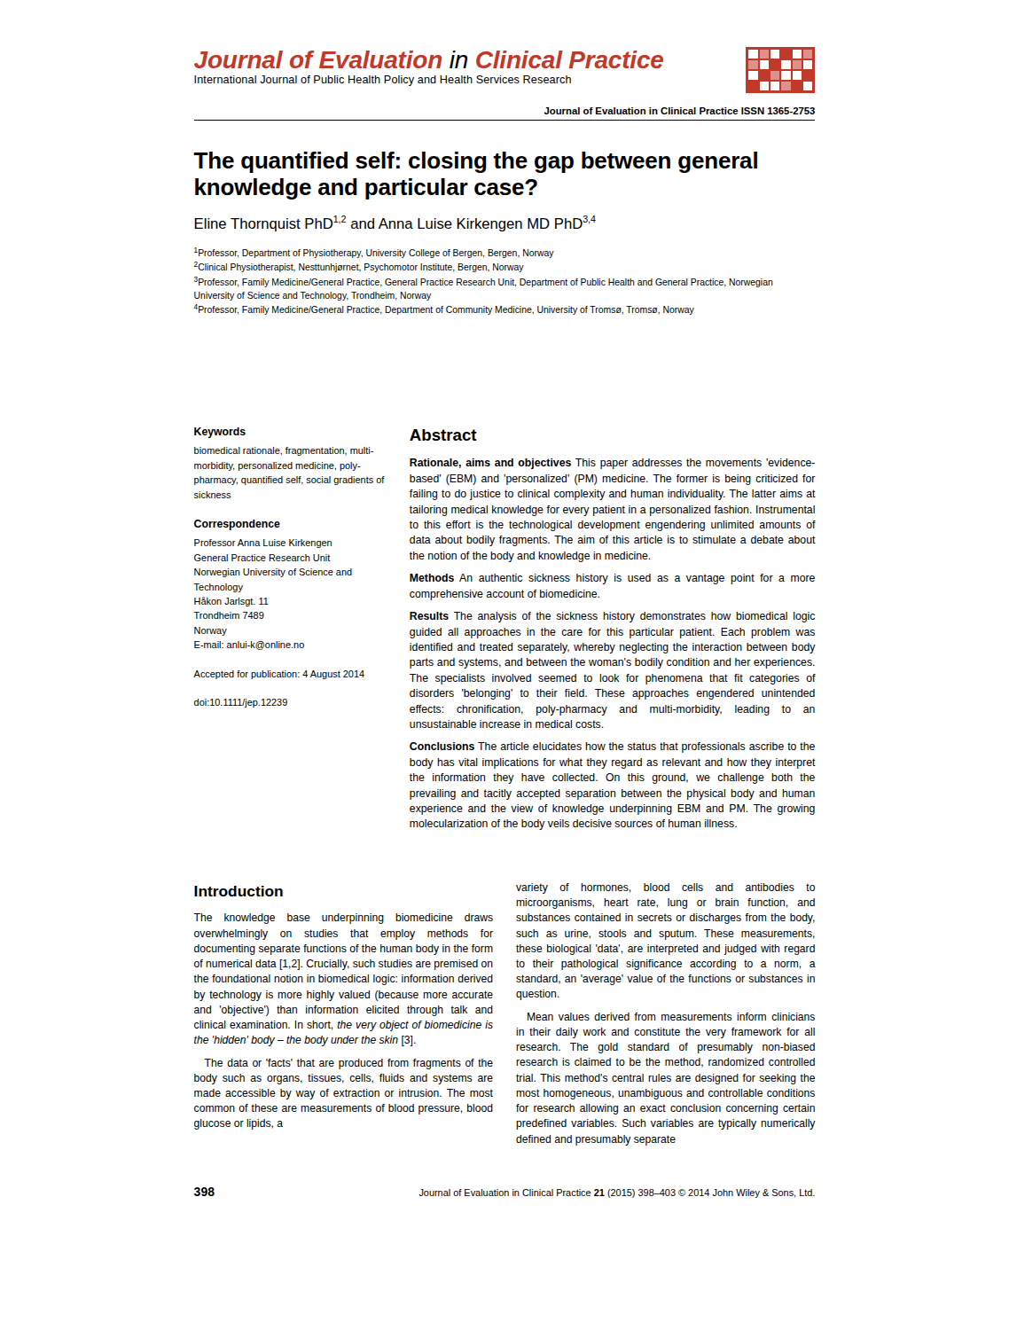Journal of Evaluation in Clinical Practice
International Journal of Public Health Policy and Health Services Research
Journal of Evaluation in Clinical Practice ISSN 1365-2753
The quantified self: closing the gap between general knowledge and particular case?
Eline Thornquist PhD1,2 and Anna Luise Kirkengen MD PhD3,4
1Professor, Department of Physiotherapy, University College of Bergen, Bergen, Norway
2Clinical Physiotherapist, Nesttunhjørnet, Psychomotor Institute, Bergen, Norway
3Professor, Family Medicine/General Practice, General Practice Research Unit, Department of Public Health and General Practice, Norwegian University of Science and Technology, Trondheim, Norway
4Professor, Family Medicine/General Practice, Department of Community Medicine, University of Tromsø, Tromsø, Norway
Keywords
biomedical rationale, fragmentation, multi-morbidity, personalized medicine, poly-pharmacy, quantified self, social gradients of sickness
Correspondence
Professor Anna Luise Kirkengen
General Practice Research Unit
Norwegian University of Science and Technology
Håkon Jarlsgt. 11
Trondheim 7489
Norway
E-mail: anlui-k@online.no
Accepted for publication: 4 August 2014
doi:10.1111/jep.12239
Abstract
Rationale, aims and objectives This paper addresses the movements 'evidence-based' (EBM) and 'personalized' (PM) medicine. The former is being criticized for failing to do justice to clinical complexity and human individuality. The latter aims at tailoring medical knowledge for every patient in a personalized fashion. Instrumental to this effort is the technological development engendering unlimited amounts of data about bodily fragments. The aim of this article is to stimulate a debate about the notion of the body and knowledge in medicine.
Methods An authentic sickness history is used as a vantage point for a more comprehensive account of biomedicine.
Results The analysis of the sickness history demonstrates how biomedical logic guided all approaches in the care for this particular patient. Each problem was identified and treated separately, whereby neglecting the interaction between body parts and systems, and between the woman's bodily condition and her experiences. The specialists involved seemed to look for phenomena that fit categories of disorders 'belonging' to their field. These approaches engendered unintended effects: chronification, poly-pharmacy and multi-morbidity, leading to an unsustainable increase in medical costs.
Conclusions The article elucidates how the status that professionals ascribe to the body has vital implications for what they regard as relevant and how they interpret the information they have collected. On this ground, we challenge both the prevailing and tacitly accepted separation between the physical body and human experience and the view of knowledge underpinning EBM and PM. The growing molecularization of the body veils decisive sources of human illness.
Introduction
The knowledge base underpinning biomedicine draws overwhelmingly on studies that employ methods for documenting separate functions of the human body in the form of numerical data [1,2]. Crucially, such studies are premised on the foundational notion in biomedical logic: information derived by technology is more highly valued (because more accurate and 'objective') than information elicited through talk and clinical examination. In short, the very object of biomedicine is the 'hidden' body – the body under the skin [3].
The data or 'facts' that are produced from fragments of the body such as organs, tissues, cells, fluids and systems are made accessible by way of extraction or intrusion. The most common of these are measurements of blood pressure, blood glucose or lipids, a
variety of hormones, blood cells and antibodies to microorganisms, heart rate, lung or brain function, and substances contained in secrets or discharges from the body, such as urine, stools and sputum. These measurements, these biological 'data', are interpreted and judged with regard to their pathological significance according to a norm, a standard, an 'average' value of the functions or substances in question.
Mean values derived from measurements inform clinicians in their daily work and constitute the very framework for all research. The gold standard of presumably non-biased research is claimed to be the method, randomized controlled trial. This method's central rules are designed for seeking the most homogeneous, unambiguous and controllable conditions for research allowing an exact conclusion concerning certain predefined variables. Such variables are typically numerically defined and presumably separate
398
Journal of Evaluation in Clinical Practice 21 (2015) 398–403 © 2014 John Wiley & Sons, Ltd.